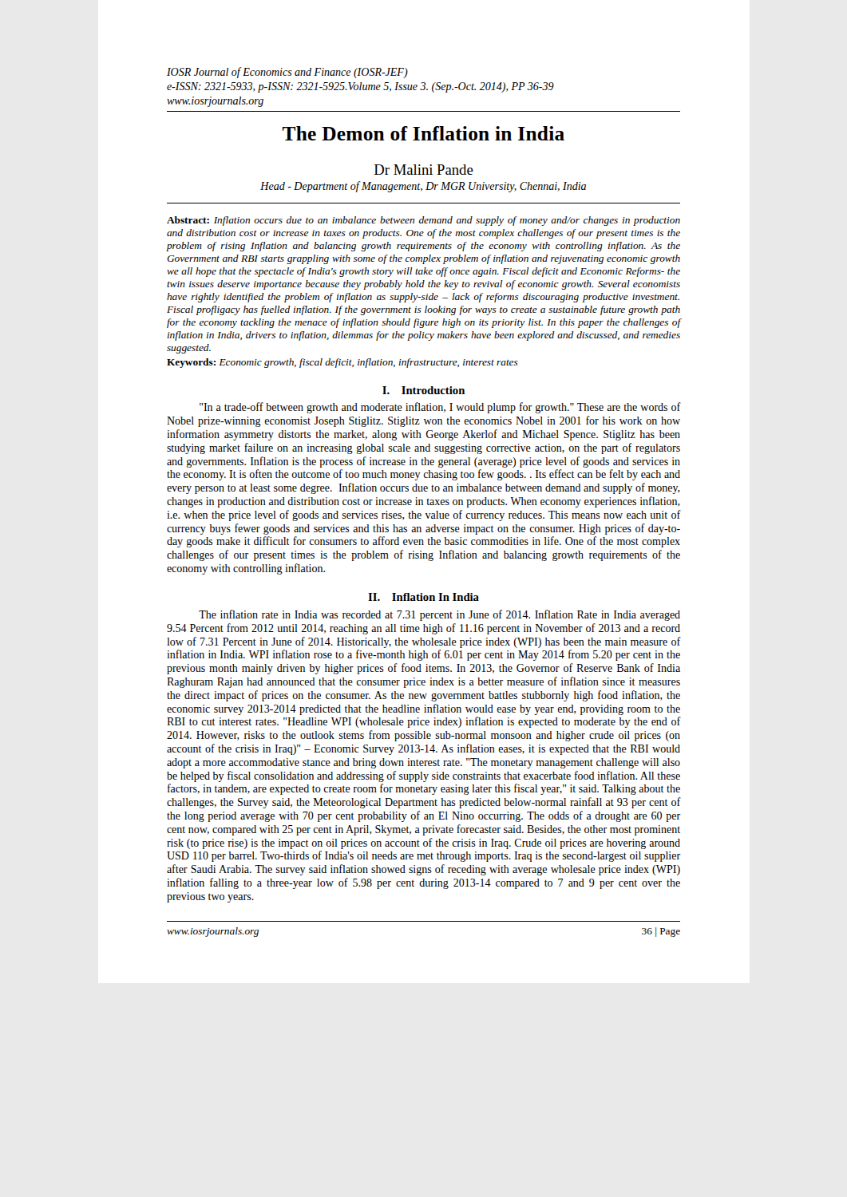IOSR Journal of Economics and Finance (IOSR-JEF)
e-ISSN: 2321-5933, p-ISSN: 2321-5925.Volume 5, Issue 3. (Sep.-Oct. 2014), PP 36-39
www.iosrjournals.org
The Demon of Inflation in India
Dr Malini Pande
Head - Department of Management, Dr MGR University, Chennai, India
Abstract: Inflation occurs due to an imbalance between demand and supply of money and/or changes in production and distribution cost or increase in taxes on products. One of the most complex challenges of our present times is the problem of rising Inflation and balancing growth requirements of the economy with controlling inflation. As the Government and RBI starts grappling with some of the complex problem of inflation and rejuvenating economic growth we all hope that the spectacle of India's growth story will take off once again. Fiscal deficit and Economic Reforms- the twin issues deserve importance because they probably hold the key to revival of economic growth. Several economists have rightly identified the problem of inflation as supply-side – lack of reforms discouraging productive investment. Fiscal profligacy has fuelled inflation. If the government is looking for ways to create a sustainable future growth path for the economy tackling the menace of inflation should figure high on its priority list. In this paper the challenges of inflation in India, drivers to inflation, dilemmas for the policy makers have been explored and discussed, and remedies suggested.
Keywords: Economic growth, fiscal deficit, inflation, infrastructure, interest rates
I. Introduction
"In a trade-off between growth and moderate inflation, I would plump for growth." These are the words of Nobel prize-winning economist Joseph Stiglitz. Stiglitz won the economics Nobel in 2001 for his work on how information asymmetry distorts the market, along with George Akerlof and Michael Spence. Stiglitz has been studying market failure on an increasing global scale and suggesting corrective action, on the part of regulators and governments. Inflation is the process of increase in the general (average) price level of goods and services in the economy. It is often the outcome of too much money chasing too few goods. . Its effect can be felt by each and every person to at least some degree. Inflation occurs due to an imbalance between demand and supply of money, changes in production and distribution cost or increase in taxes on products. When economy experiences inflation, i.e. when the price level of goods and services rises, the value of currency reduces. This means now each unit of currency buys fewer goods and services and this has an adverse impact on the consumer. High prices of day-to-day goods make it difficult for consumers to afford even the basic commodities in life. One of the most complex challenges of our present times is the problem of rising Inflation and balancing growth requirements of the economy with controlling inflation.
II. Inflation In India
The inflation rate in India was recorded at 7.31 percent in June of 2014. Inflation Rate in India averaged 9.54 Percent from 2012 until 2014, reaching an all time high of 11.16 percent in November of 2013 and a record low of 7.31 Percent in June of 2014. Historically, the wholesale price index (WPI) has been the main measure of inflation in India. WPI inflation rose to a five-month high of 6.01 per cent in May 2014 from 5.20 per cent in the previous month mainly driven by higher prices of food items. In 2013, the Governor of Reserve Bank of India Raghuram Rajan had announced that the consumer price index is a better measure of inflation since it measures the direct impact of prices on the consumer. As the new government battles stubbornly high food inflation, the economic survey 2013-2014 predicted that the headline inflation would ease by year end, providing room to the RBI to cut interest rates. "Headline WPI (wholesale price index) inflation is expected to moderate by the end of 2014. However, risks to the outlook stems from possible sub-normal monsoon and higher crude oil prices (on account of the crisis in Iraq)" – Economic Survey 2013-14. As inflation eases, it is expected that the RBI would adopt a more accommodative stance and bring down interest rate. "The monetary management challenge will also be helped by fiscal consolidation and addressing of supply side constraints that exacerbate food inflation. All these factors, in tandem, are expected to create room for monetary easing later this fiscal year," it said. Talking about the challenges, the Survey said, the Meteorological Department has predicted below-normal rainfall at 93 per cent of the long period average with 70 per cent probability of an El Nino occurring. The odds of a drought are 60 per cent now, compared with 25 per cent in April, Skymet, a private forecaster said. Besides, the other most prominent risk (to price rise) is the impact on oil prices on account of the crisis in Iraq. Crude oil prices are hovering around USD 110 per barrel. Two-thirds of India's oil needs are met through imports. Iraq is the second-largest oil supplier after Saudi Arabia. The survey said inflation showed signs of receding with average wholesale price index (WPI) inflation falling to a three-year low of 5.98 per cent during 2013-14 compared to 7 and 9 per cent over the previous two years.
www.iosrjournals.org 36 | Page